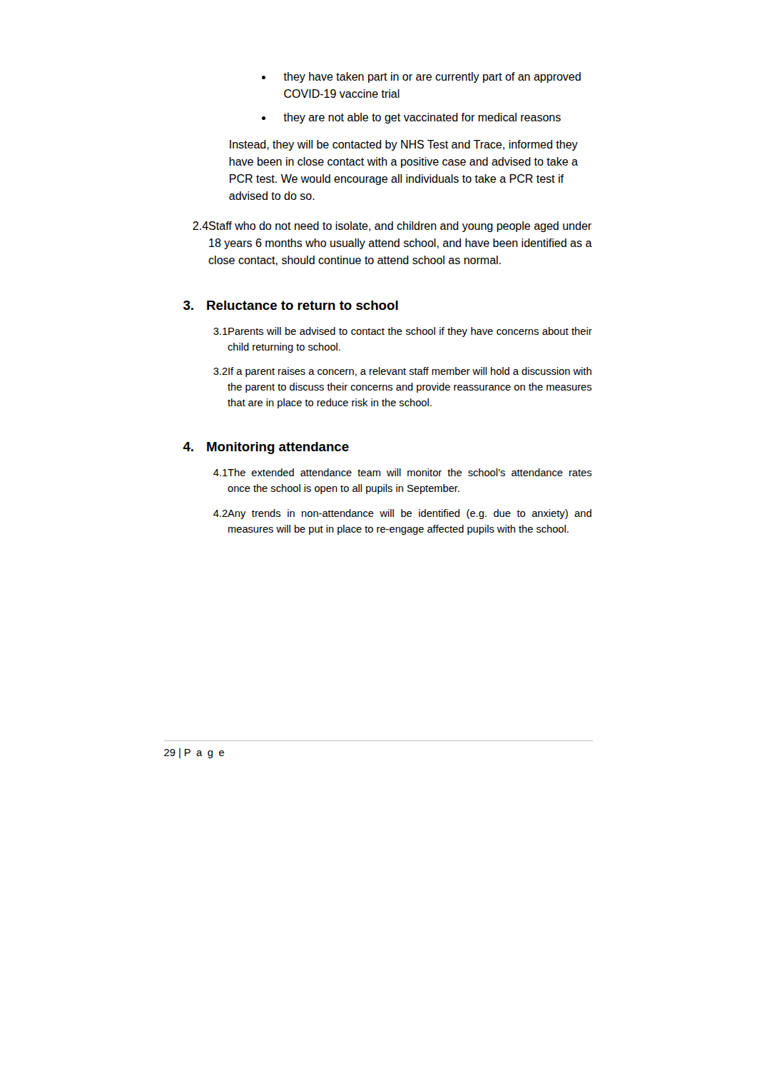they have taken part in or are currently part of an approved COVID-19 vaccine trial
they are not able to get vaccinated for medical reasons
Instead, they will be contacted by NHS Test and Trace, informed they have been in close contact with a positive case and advised to take a PCR test. We would encourage all individuals to take a PCR test if advised to do so.
2.4
Staff who do not need to isolate, and children and young people aged under 18 years 6 months who usually attend school, and have been identified as a close contact, should continue to attend school as normal.
3. Reluctance to return to school
3.1
Parents will be advised to contact the school if they have concerns about their child returning to school.
3.2
If a parent raises a concern, a relevant staff member will hold a discussion with the parent to discuss their concerns and provide reassurance on the measures that are in place to reduce risk in the school.
4. Monitoring attendance
4.1
The extended attendance team will monitor the school’s attendance rates once the school is open to all pupils in September.
4.2
Any trends in non-attendance will be identified (e.g. due to anxiety) and measures will be put in place to re-engage affected pupils with the school.
29 | P a g e